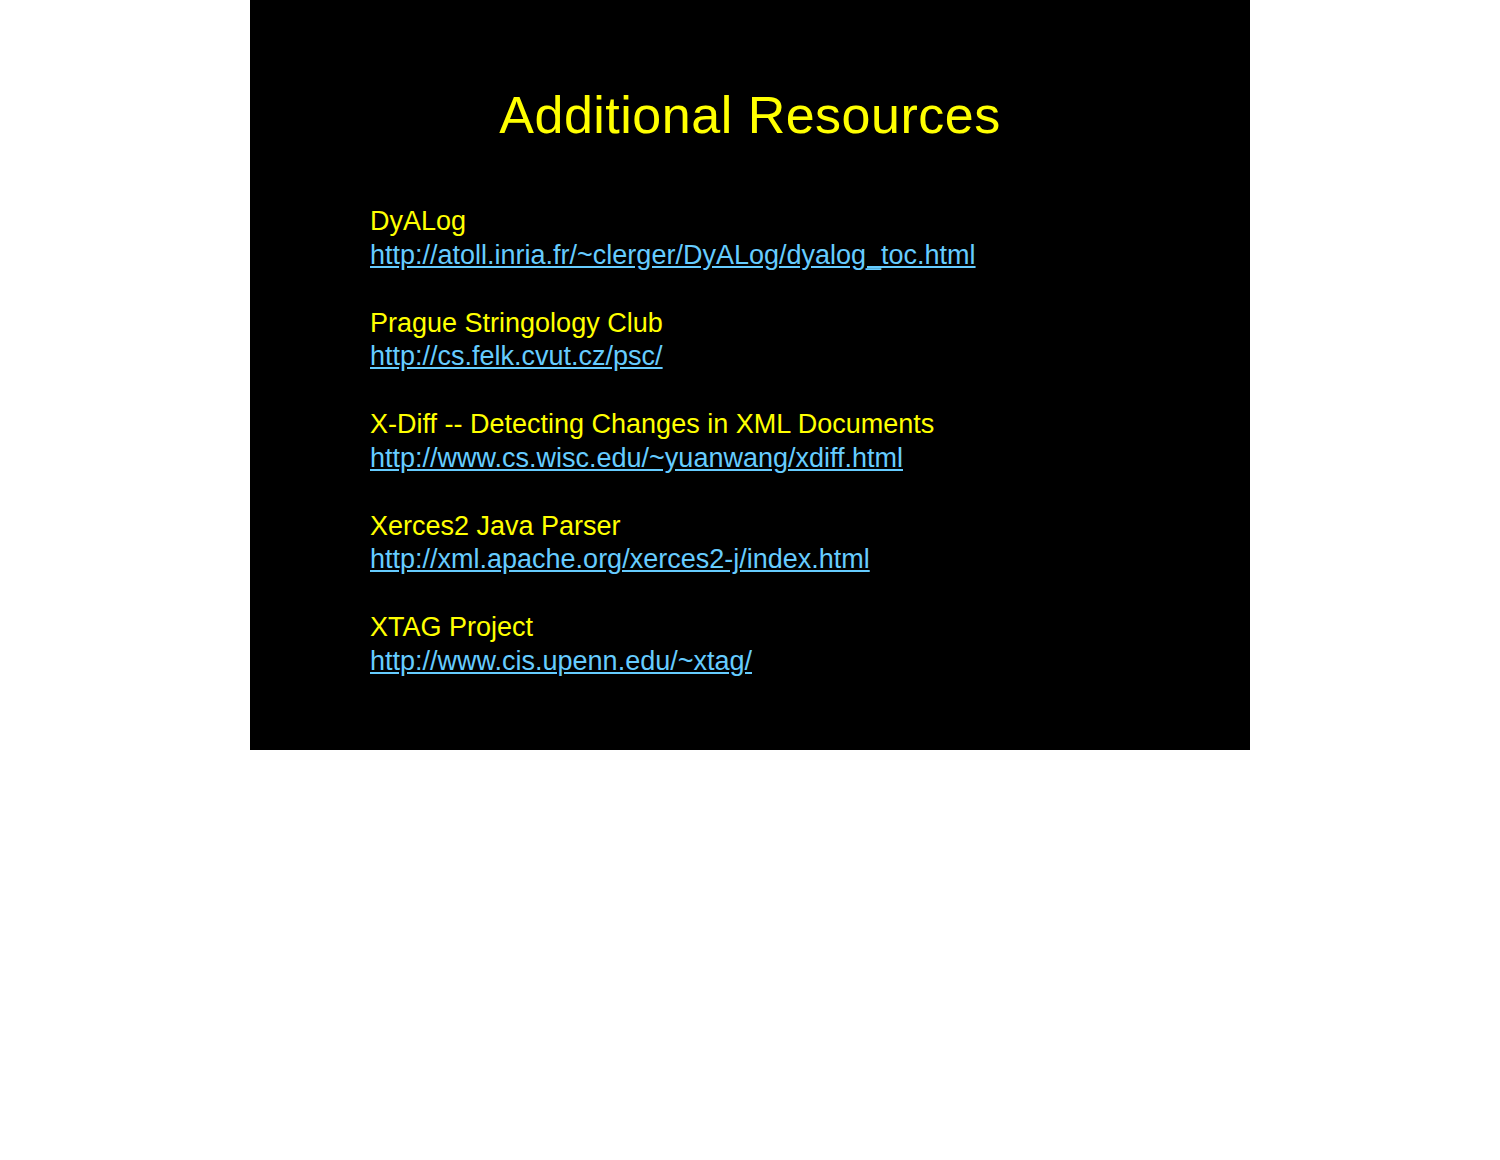Additional Resources
DyALog
http://atoll.inria.fr/~clerger/DyALog/dyalog_toc.html
Prague Stringology Club
http://cs.felk.cvut.cz/psc/
X-Diff -- Detecting Changes in XML Documents
http://www.cs.wisc.edu/~yuanwang/xdiff.html
Xerces2 Java Parser
http://xml.apache.org/xerces2-j/index.html
XTAG Project
http://www.cis.upenn.edu/~xtag/